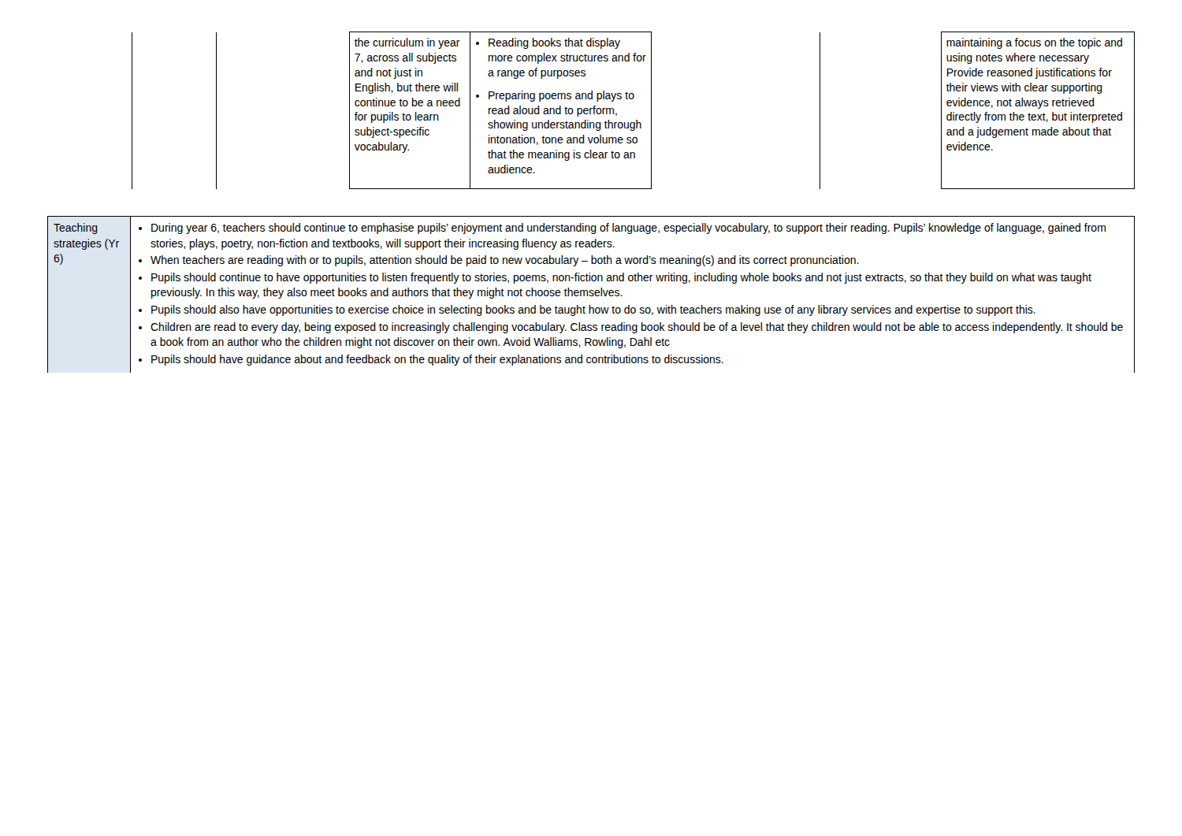| | | | the curriculum in year 7, across all subjects and not just in English, but there will continue to be a need for pupils to learn subject-specific vocabulary. | Reading books that display more complex structures and for a range of purposes Preparing poems and plays to read aloud and to perform, showing understanding through intonation, tone and volume so that the meaning is clear to an audience. | | | maintaining a focus on the topic and using notes where necessary Provide reasoned justifications for their views with clear supporting evidence, not always retrieved directly from the text, but interpreted and a judgement made about that evidence. |
| Teaching strategies (Yr 6) | During year 6, teachers should continue to emphasise pupils’ enjoyment and understanding of language, especially vocabulary, to support their reading. Pupils’ knowledge of language, gained from stories, plays, poetry, non-fiction and textbooks, will support their increasing fluency as readers. When teachers are reading with or to pupils, attention should be paid to new vocabulary – both a word’s meaning(s) and its correct pronunciation. Pupils should continue to have opportunities to listen frequently to stories, poems, non-fiction and other writing, including whole books and not just extracts, so that they build on what was taught previously. In this way, they also meet books and authors that they might not choose themselves. Pupils should also have opportunities to exercise choice in selecting books and be taught how to do so, with teachers making use of any library services and expertise to support this. Children are read to every day, being exposed to increasingly challenging vocabulary. Class reading book should be of a level that they children would not be able to access independently. It should be a book from an author who the children might not discover on their own. Avoid Walliams, Rowling, Dahl etc Pupils should have guidance about and feedback on the quality of their explanations and contributions to discussions. |